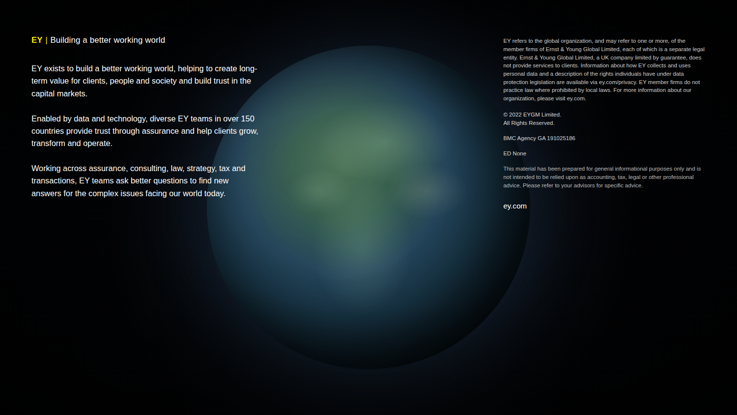EY|Building a better working world
EY exists to build a better working world, helping to create long-term value for clients, people and society and build trust in the capital markets.
Enabled by data and technology, diverse EY teams in over 150 countries provide trust through assurance and help clients grow, transform and operate.
Working across assurance, consulting, law, strategy, tax and transactions, EY teams ask better questions to find new answers for the complex issues facing our world today.
EY refers to the global organization, and may refer to one or more, of the member firms of Ernst & Young Global Limited, each of which is a separate legal entity. Ernst & Young Global Limited, a UK company limited by guarantee, does not provide services to clients. Information about how EY collects and uses personal data and a description of the rights individuals have under data protection legislation are available via ey.com/privacy. EY member firms do not practice law where prohibited by local laws. For more information about our organization, please visit ey.com.
© 2022 EYGM Limited.
All Rights Reserved.
BMC Agency GA 191025186
ED None
This material has been prepared for general informational purposes only and is not intended to be relied upon as accounting, tax, legal or other professional advice. Please refer to your advisors for specific advice.
ey.com